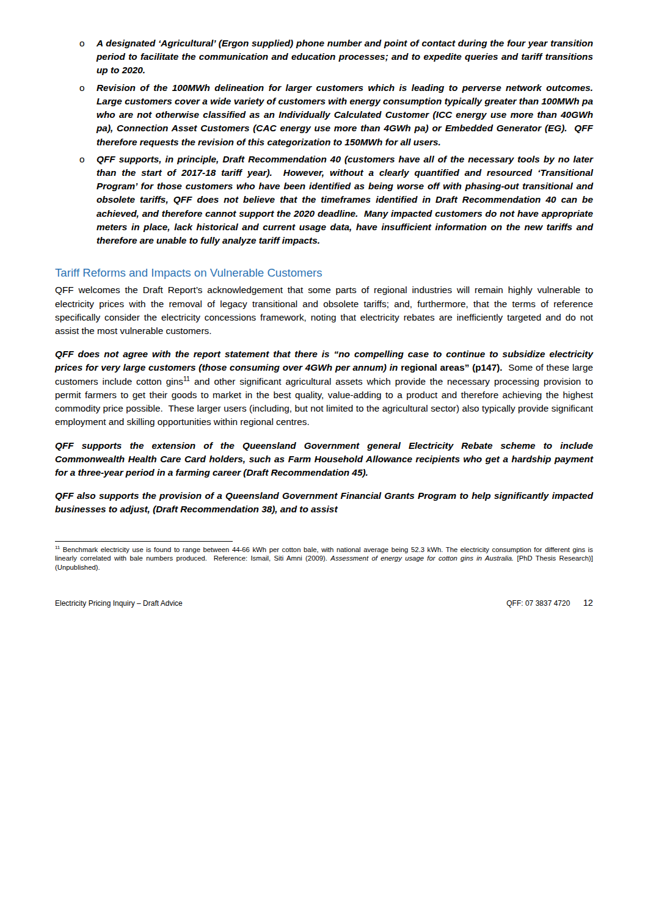A designated ‘Agricultural’ (Ergon supplied) phone number and point of contact during the four year transition period to facilitate the communication and education processes; and to expedite queries and tariff transitions up to 2020.
Revision of the 100MWh delineation for larger customers which is leading to perverse network outcomes. Large customers cover a wide variety of customers with energy consumption typically greater than 100MWh pa who are not otherwise classified as an Individually Calculated Customer (ICC energy use more than 40GWh pa), Connection Asset Customers (CAC energy use more than 4GWh pa) or Embedded Generator (EG). QFF therefore requests the revision of this categorization to 150MWh for all users.
QFF supports, in principle, Draft Recommendation 40 (customers have all of the necessary tools by no later than the start of 2017-18 tariff year). However, without a clearly quantified and resourced ‘Transitional Program’ for those customers who have been identified as being worse off with phasing-out transitional and obsolete tariffs, QFF does not believe that the timeframes identified in Draft Recommendation 40 can be achieved, and therefore cannot support the 2020 deadline. Many impacted customers do not have appropriate meters in place, lack historical and current usage data, have insufficient information on the new tariffs and therefore are unable to fully analyze tariff impacts.
Tariff Reforms and Impacts on Vulnerable Customers
QFF welcomes the Draft Report’s acknowledgement that some parts of regional industries will remain highly vulnerable to electricity prices with the removal of legacy transitional and obsolete tariffs; and, furthermore, that the terms of reference specifically consider the electricity concessions framework, noting that electricity rebates are inefficiently targeted and do not assist the most vulnerable customers.
QFF does not agree with the report statement that there is “no compelling case to continue to subsidize electricity prices for very large customers (those consuming over 4GWh per annum) in regional areas” (p147). Some of these large customers include cotton gins11 and other significant agricultural assets which provide the necessary processing provision to permit farmers to get their goods to market in the best quality, value-adding to a product and therefore achieving the highest commodity price possible. These larger users (including, but not limited to the agricultural sector) also typically provide significant employment and skilling opportunities within regional centres.
QFF supports the extension of the Queensland Government general Electricity Rebate scheme to include Commonwealth Health Care Card holders, such as Farm Household Allowance recipients who get a hardship payment for a three-year period in a farming career (Draft Recommendation 45).
QFF also supports the provision of a Queensland Government Financial Grants Program to help significantly impacted businesses to adjust, (Draft Recommendation 38), and to assist
11 Benchmark electricity use is found to range between 44-66 kWh per cotton bale, with national average being 52.3 kWh. The electricity consumption for different gins is linearly correlated with bale numbers produced. Reference: Ismail, Siti Amni (2009). Assessment of energy usage for cotton gins in Australia. [PhD Thesis Research)] (Unpublished).
Electricity Pricing Inquiry – Draft Advice
QFF: 07 3837 4720 12